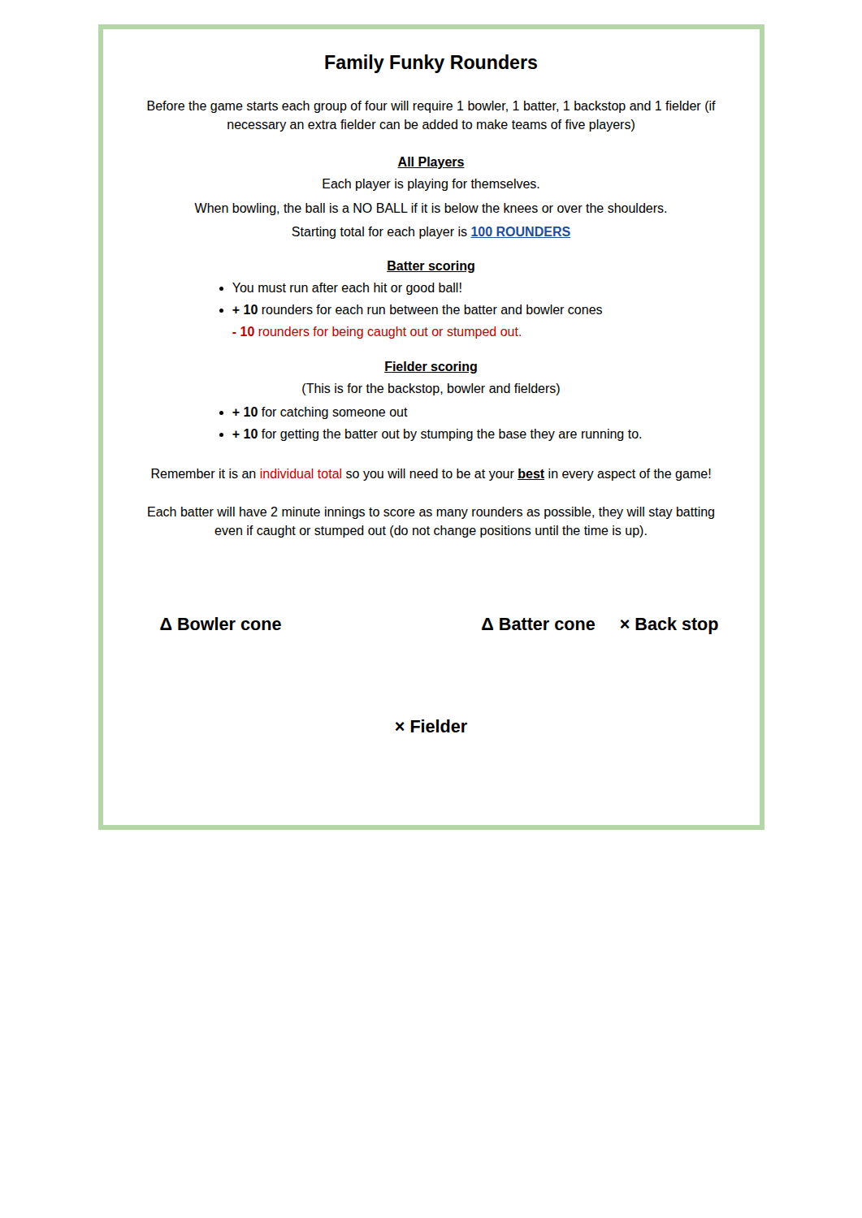Family Funky Rounders
Before the game starts each group of four will require 1 bowler, 1 batter, 1 backstop and 1 fielder (if necessary an extra fielder can be added to make teams of five players)
All Players
Each player is playing for themselves.
When bowling, the ball is a NO BALL if it is below the knees or over the shoulders.
Starting total for each player is 100 ROUNDERS
Batter scoring
You must run after each hit or good ball!
+ 10 rounders for each run between the batter and bowler cones
- 10 rounders for being caught out or stumped out.
Fielder scoring
(This is for the backstop, bowler and fielders)
+ 10 for catching someone out
+ 10 for getting the batter out by stumping the base they are running to.
Remember it is an individual total so you will need to be at your best in every aspect of the game!
Each batter will have 2 minute innings to score as many rounders as possible, they will stay batting even if caught or stumped out (do not change positions until the time is up).
Δ Bowler cone Δ Batter cone × Back stop
× Fielder